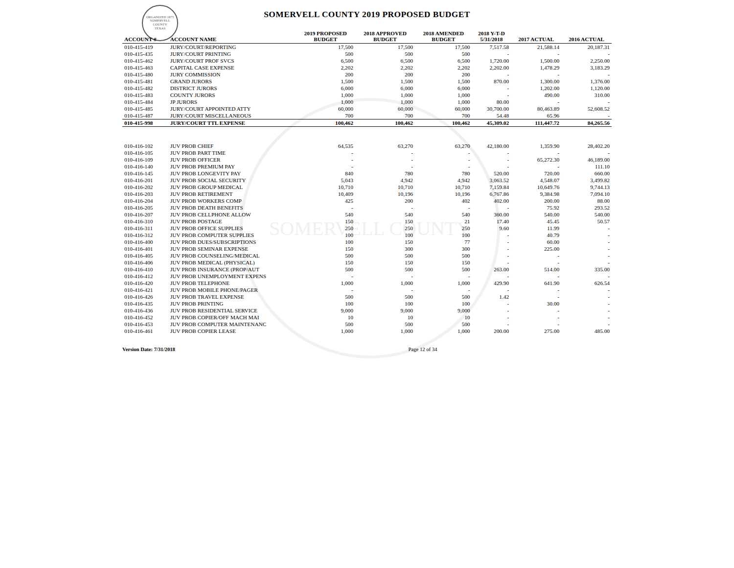ORGANIZED 1875
SOMERVELL
COUNTY
TEXAS
SOMERVELL COUNTY 2019 PROPOSED BUDGET
SOMERVELL COUNTY
| ACCOUNT # | ACCOUNT NAME | 2019 PROPOSED BUDGET | 2018 APPROVED BUDGET | 2018 AMENDED BUDGET | 2018 Y-T-D 5/31/2018 | 2017 ACTUAL | 2016 ACTUAL |
| --- | --- | --- | --- | --- | --- | --- | --- |
| 010-415-419 | JURY/COURT/REPORTING | 17,500 | 17,500 | 17,500 | 7,517.58 | 21,588.14 | 20,187.31 |
| 010-415-435 | JURY/COURT PRINTING | 500 | 500 | 500 | - | - | - |
| 010-415-462 | JURY/COURT PROF SVCS | 6,500 | 6,500 | 6,500 | 1,720.00 | 1,500.00 | 2,250.00 |
| 010-415-463 | CAPITAL CASE EXPENSE | 2,202 | 2,202 | 2,202 | 2,202.00 | 1,478.29 | 3,183.29 |
| 010-415-480 | JURY COMMISSION | 200 | 200 | 200 | - | - | - |
| 010-415-481 | GRAND JURORS | 1,500 | 1,500 | 1,500 | 870.00 | 1,300.00 | 1,376.00 |
| 010-415-482 | DISTRICT JURORS | 6,000 | 6,000 | 6,000 | - | 1,202.00 | 1,120.00 |
| 010-415-483 | COUNTY JURORS | 1,000 | 1,000 | 1,000 | - | 490.00 | 310.00 |
| 010-415-484 | JP JURORS | 1,000 | 1,000 | 1,000 | 80.00 | - | - |
| 010-415-485 | JURY/COURT APPOINTED ATTY | 60,000 | 60,000 | 60,000 | 30,700.00 | 80,463.89 | 52,608.52 |
| 010-415-487 | JURY/COURT MISCELLANEOUS | 700 | 700 | 700 | 54.48 | 65.96 | - |
| 010-415-998 | JURY/COURT TTL EXPENSE | 100,462 | 100,462 | 100,462 | 45,309.02 | 111,447.72 | 84,265.56 |
| 010-416-102 | JUV PROB CHIEF | 64,535 | 63,270 | 63,270 | 42,180.00 | 1,359.90 | 28,402.20 |
| 010-416-105 | JUV PROB PART TIME | - | - | - | - | - | - |
| 010-416-109 | JUV PROB OFFICER | - | - | - | - | 65,272.30 | 46,189.00 |
| 010-416-140 | JUV PROB PREMIUM PAY | - | - | - | - | - | 111.10 |
| 010-416-145 | JUV PROB LONGEVITY PAY | 840 | 780 | 780 | 520.00 | 720.00 | 660.00 |
| 010-416-201 | JUV PROB SOCIAL SECURITY | 5,043 | 4,942 | 4,942 | 3,063.52 | 4,548.07 | 3,499.82 |
| 010-416-202 | JUV PROB GROUP MEDICAL | 10,710 | 10,710 | 10,710 | 7,159.84 | 10,649.76 | 9,744.13 |
| 010-416-203 | JUV PROB RETIREMENT | 10,409 | 10,196 | 10,196 | 6,767.86 | 9,384.98 | 7,094.10 |
| 010-416-204 | JUV PROB WORKERS COMP | 425 | 200 | 402 | 402.00 | 200.00 | 88.00 |
| 010-416-205 | JUV PROB DEATH BENEFITS | - | - | - | - | 75.92 | 293.52 |
| 010-416-207 | JUV PROB CELLPHONE ALLOW | 540 | 540 | 540 | 360.00 | 540.00 | 540.00 |
| 010-416-310 | JUV PROB POSTAGE | 150 | 150 | 21 | 17.40 | 45.45 | 50.57 |
| 010-416-311 | JUV PROB OFFICE SUPPLIES | 250 | 250 | 250 | 9.60 | 11.99 | - |
| 010-416-312 | JUV PROB COMPUTER SUPPLIES | 100 | 100 | 100 | - | 40.79 | - |
| 010-416-400 | JUV PROB DUES/SUBSCRIPTIONS | 100 | 150 | 77 | - | 60.00 | - |
| 010-416-401 | JUV PROB SEMINAR EXPENSE | 150 | 300 | 300 | - | 225.00 | - |
| 010-416-405 | JUV PROB COUNSELING/MEDICAL | 500 | 500 | 500 | - | - | - |
| 010-416-406 | JUV PROB MEDICAL (PHYSICAL) | 150 | 150 | 150 | - | - | - |
| 010-416-410 | JUV PROB INSURANCE (PROP/AUT | 500 | 500 | 500 | 263.00 | 514.00 | 335.00 |
| 010-416-412 | JUV PROB UNEMPLOYMENT EXPENS | - | - | - | - | - | - |
| 010-416-420 | JUV PROB TELEPHONE | 1,000 | 1,000 | 1,000 | 429.90 | 641.90 | 626.54 |
| 010-416-421 | JUV PROB MOBILE PHONE/PAGER | - | - | - | - | - | - |
| 010-416-426 | JUV PROB TRAVEL EXPENSE | 500 | 500 | 500 | 1.42 | - | - |
| 010-416-435 | JUV PROB PRINTING | 100 | 100 | 100 | - | 30.00 | - |
| 010-416-436 | JUV PROB RESIDENTIAL SERVICE | 9,000 | 9,000 | 9,000 | - | - | - |
| 010-416-452 | JUV PROB COPIER/OFF MACH MAI | 10 | 10 | 10 | - | - | - |
| 010-416-453 | JUV PROB COMPUTER MAINTENANC | 500 | 500 | 500 | - | - | - |
| 010-416-461 | JUV PROB COPIER LEASE | 1,000 | 1,000 | 1,000 | 200.00 | 275.00 | 485.00 |
Version Date: 7/31/2018
Page 12 of 34